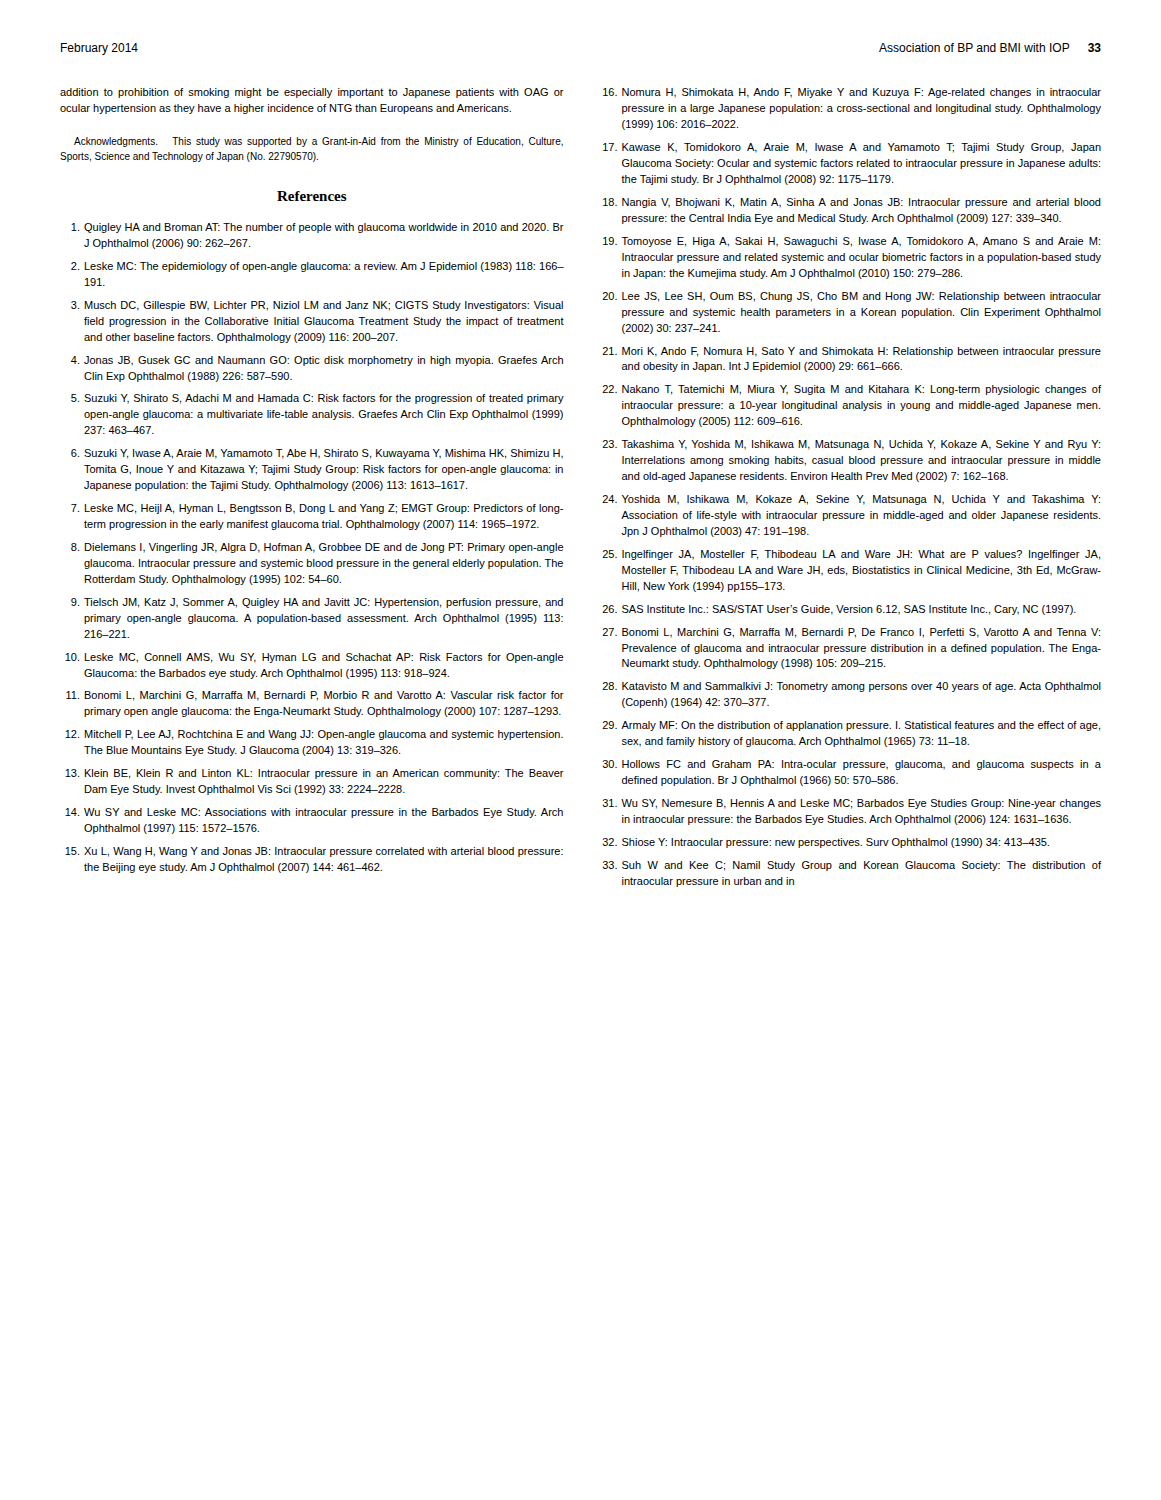February 2014
Association of BP and BMI with IOP33
addition to prohibition of smoking might be especially important to Japanese patients with OAG or ocular hypertension as they have a higher incidence of NTG than Europeans and Americans.
Acknowledgments. This study was supported by a Grant-in-Aid from the Ministry of Education, Culture, Sports, Science and Technology of Japan (No. 22790570).
References
Quigley HA and Broman AT: The number of people with glaucoma worldwide in 2010 and 2020. Br J Ophthalmol (2006) 90: 262–267.
Leske MC: The epidemiology of open-angle glaucoma: a review. Am J Epidemiol (1983) 118: 166–191.
Musch DC, Gillespie BW, Lichter PR, Niziol LM and Janz NK; CIGTS Study Investigators: Visual field progression in the Collaborative Initial Glaucoma Treatment Study the impact of treatment and other baseline factors. Ophthalmology (2009) 116: 200–207.
Jonas JB, Gusek GC and Naumann GO: Optic disk morphometry in high myopia. Graefes Arch Clin Exp Ophthalmol (1988) 226: 587–590.
Suzuki Y, Shirato S, Adachi M and Hamada C: Risk factors for the progression of treated primary open-angle glaucoma: a multivariate life-table analysis. Graefes Arch Clin Exp Ophthalmol (1999) 237: 463–467.
Suzuki Y, Iwase A, Araie M, Yamamoto T, Abe H, Shirato S, Kuwayama Y, Mishima HK, Shimizu H, Tomita G, Inoue Y and Kitazawa Y; Tajimi Study Group: Risk factors for open-angle glaucoma: in Japanese population: the Tajimi Study. Ophthalmology (2006) 113: 1613–1617.
Leske MC, Heijl A, Hyman L, Bengtsson B, Dong L and Yang Z; EMGT Group: Predictors of long-term progression in the early manifest glaucoma trial. Ophthalmology (2007) 114: 1965–1972.
Dielemans I, Vingerling JR, Algra D, Hofman A, Grobbee DE and de Jong PT: Primary open-angle glaucoma. Intraocular pressure and systemic blood pressure in the general elderly population. The Rotterdam Study. Ophthalmology (1995) 102: 54–60.
Tielsch JM, Katz J, Sommer A, Quigley HA and Javitt JC: Hypertension, perfusion pressure, and primary open-angle glaucoma. A population-based assessment. Arch Ophthalmol (1995) 113: 216–221.
Leske MC, Connell AMS, Wu SY, Hyman LG and Schachat AP: Risk Factors for Open-angle Glaucoma: the Barbados eye study. Arch Ophthalmol (1995) 113: 918–924.
Bonomi L, Marchini G, Marraffa M, Bernardi P, Morbio R and Varotto A: Vascular risk factor for primary open angle glaucoma: the Enga-Neumarkt Study. Ophthalmology (2000) 107: 1287–1293.
Mitchell P, Lee AJ, Rochtchina E and Wang JJ: Open-angle glaucoma and systemic hypertension. The Blue Mountains Eye Study. J Glaucoma (2004) 13: 319–326.
Klein BE, Klein R and Linton KL: Intraocular pressure in an American community: The Beaver Dam Eye Study. Invest Ophthalmol Vis Sci (1992) 33: 2224–2228.
Wu SY and Leske MC: Associations with intraocular pressure in the Barbados Eye Study. Arch Ophthalmol (1997) 115: 1572–1576.
Xu L, Wang H, Wang Y and Jonas JB: Intraocular pressure correlated with arterial blood pressure: the Beijing eye study. Am J Ophthalmol (2007) 144: 461–462.
Nomura H, Shimokata H, Ando F, Miyake Y and Kuzuya F: Age-related changes in intraocular pressure in a large Japanese population: a cross-sectional and longitudinal study. Ophthalmology (1999) 106: 2016–2022.
Kawase K, Tomidokoro A, Araie M, Iwase A and Yamamoto T; Tajimi Study Group, Japan Glaucoma Society: Ocular and systemic factors related to intraocular pressure in Japanese adults: the Tajimi study. Br J Ophthalmol (2008) 92: 1175–1179.
Nangia V, Bhojwani K, Matin A, Sinha A and Jonas JB: Intraocular pressure and arterial blood pressure: the Central India Eye and Medical Study. Arch Ophthalmol (2009) 127: 339–340.
Tomoyose E, Higa A, Sakai H, Sawaguchi S, Iwase A, Tomidokoro A, Amano S and Araie M: Intraocular pressure and related systemic and ocular biometric factors in a population-based study in Japan: the Kumejima study. Am J Ophthalmol (2010) 150: 279–286.
Lee JS, Lee SH, Oum BS, Chung JS, Cho BM and Hong JW: Relationship between intraocular pressure and systemic health parameters in a Korean population. Clin Experiment Ophthalmol (2002) 30: 237–241.
Mori K, Ando F, Nomura H, Sato Y and Shimokata H: Relationship between intraocular pressure and obesity in Japan. Int J Epidemiol (2000) 29: 661–666.
Nakano T, Tatemichi M, Miura Y, Sugita M and Kitahara K: Long-term physiologic changes of intraocular pressure: a 10-year longitudinal analysis in young and middle-aged Japanese men. Ophthalmology (2005) 112: 609–616.
Takashima Y, Yoshida M, Ishikawa M, Matsunaga N, Uchida Y, Kokaze A, Sekine Y and Ryu Y: Interrelations among smoking habits, casual blood pressure and intraocular pressure in middle and old-aged Japanese residents. Environ Health Prev Med (2002) 7: 162–168.
Yoshida M, Ishikawa M, Kokaze A, Sekine Y, Matsunaga N, Uchida Y and Takashima Y: Association of life-style with intraocular pressure in middle-aged and older Japanese residents. Jpn J Ophthalmol (2003) 47: 191–198.
Ingelfinger JA, Mosteller F, Thibodeau LA and Ware JH: What are P values? Ingelfinger JA, Mosteller F, Thibodeau LA and Ware JH, eds, Biostatistics in Clinical Medicine, 3th Ed, McGraw-Hill, New York (1994) pp155–173.
SAS Institute Inc.: SAS/STAT User’s Guide, Version 6.12, SAS Institute Inc., Cary, NC (1997).
Bonomi L, Marchini G, Marraffa M, Bernardi P, De Franco I, Perfetti S, Varotto A and Tenna V: Prevalence of glaucoma and intraocular pressure distribution in a defined population. The Enga-Neumarkt study. Ophthalmology (1998) 105: 209–215.
Katavisto M and Sammalkivi J: Tonometry among persons over 40 years of age. Acta Ophthalmol (Copenh) (1964) 42: 370–377.
Armaly MF: On the distribution of applanation pressure. I. Statistical features and the effect of age, sex, and family history of glaucoma. Arch Ophthalmol (1965) 73: 11–18.
Hollows FC and Graham PA: Intra-ocular pressure, glaucoma, and glaucoma suspects in a defined population. Br J Ophthalmol (1966) 50: 570–586.
Wu SY, Nemesure B, Hennis A and Leske MC; Barbados Eye Studies Group: Nine-year changes in intraocular pressure: the Barbados Eye Studies. Arch Ophthalmol (2006) 124: 1631–1636.
Shiose Y: Intraocular pressure: new perspectives. Surv Ophthalmol (1990) 34: 413–435.
Suh W and Kee C; Namil Study Group and Korean Glaucoma Society: The distribution of intraocular pressure in urban and in